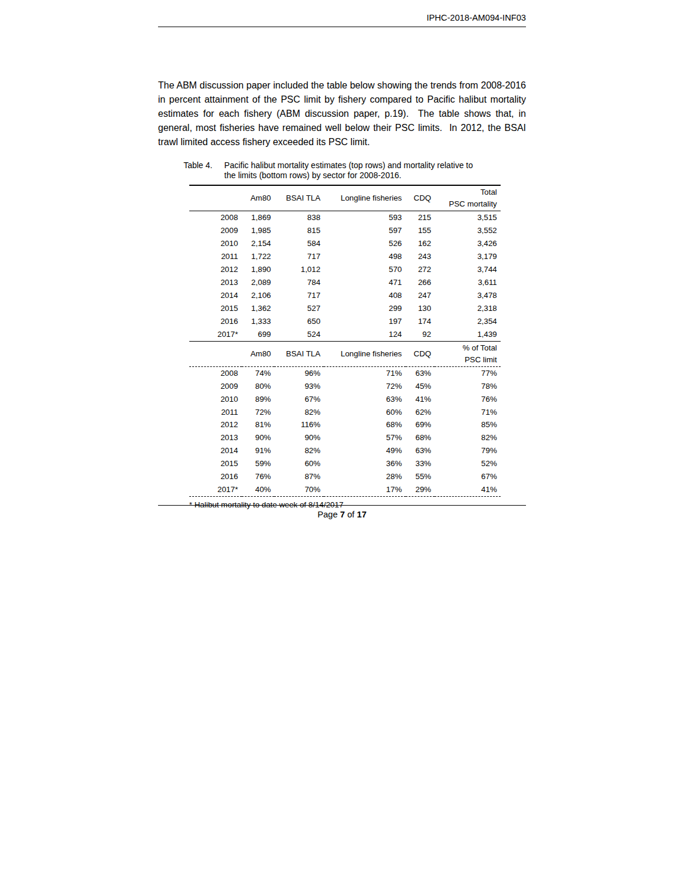IPHC-2018-AM094-INF03
The ABM discussion paper included the table below showing the trends from 2008-2016 in percent attainment of the PSC limit by fishery compared to Pacific halibut mortality estimates for each fishery (ABM discussion paper, p.19). The table shows that, in general, most fisheries have remained well below their PSC limits. In 2012, the BSAI trawl limited access fishery exceeded its PSC limit.
Table 4. Pacific halibut mortality estimates (top rows) and mortality relative to the limits (bottom rows) by sector for 2008-2016.
| | Am80 | BSAI TLA | Longline fisheries | CDQ | Total PSC mortality |
| --- | --- | --- | --- | --- | --- |
| 2008 | 1,869 | 838 | 593 | 215 | 3,515 |
| 2009 | 1,985 | 815 | 597 | 155 | 3,552 |
| 2010 | 2,154 | 584 | 526 | 162 | 3,426 |
| 2011 | 1,722 | 717 | 498 | 243 | 3,179 |
| 2012 | 1,890 | 1,012 | 570 | 272 | 3,744 |
| 2013 | 2,089 | 784 | 471 | 266 | 3,611 |
| 2014 | 2,106 | 717 | 408 | 247 | 3,478 |
| 2015 | 1,362 | 527 | 299 | 130 | 2,318 |
| 2016 | 1,333 | 650 | 197 | 174 | 2,354 |
| 2017* | 699 | 524 | 124 | 92 | 1,439 |
| | Am80 | BSAI TLA | Longline fisheries | CDQ | % of Total PSC limit |
| 2008 | 74% | 96% | 71% | 63% | 77% |
| 2009 | 80% | 93% | 72% | 45% | 78% |
| 2010 | 89% | 67% | 63% | 41% | 76% |
| 2011 | 72% | 82% | 60% | 62% | 71% |
| 2012 | 81% | 116% | 68% | 69% | 85% |
| 2013 | 90% | 90% | 57% | 68% | 82% |
| 2014 | 91% | 82% | 49% | 63% | 79% |
| 2015 | 59% | 60% | 36% | 33% | 52% |
| 2016 | 76% | 87% | 28% | 55% | 67% |
| 2017* | 40% | 70% | 17% | 29% | 41% |
* Halibut mortality to date week of 8/14/2017
Page 7 of 17